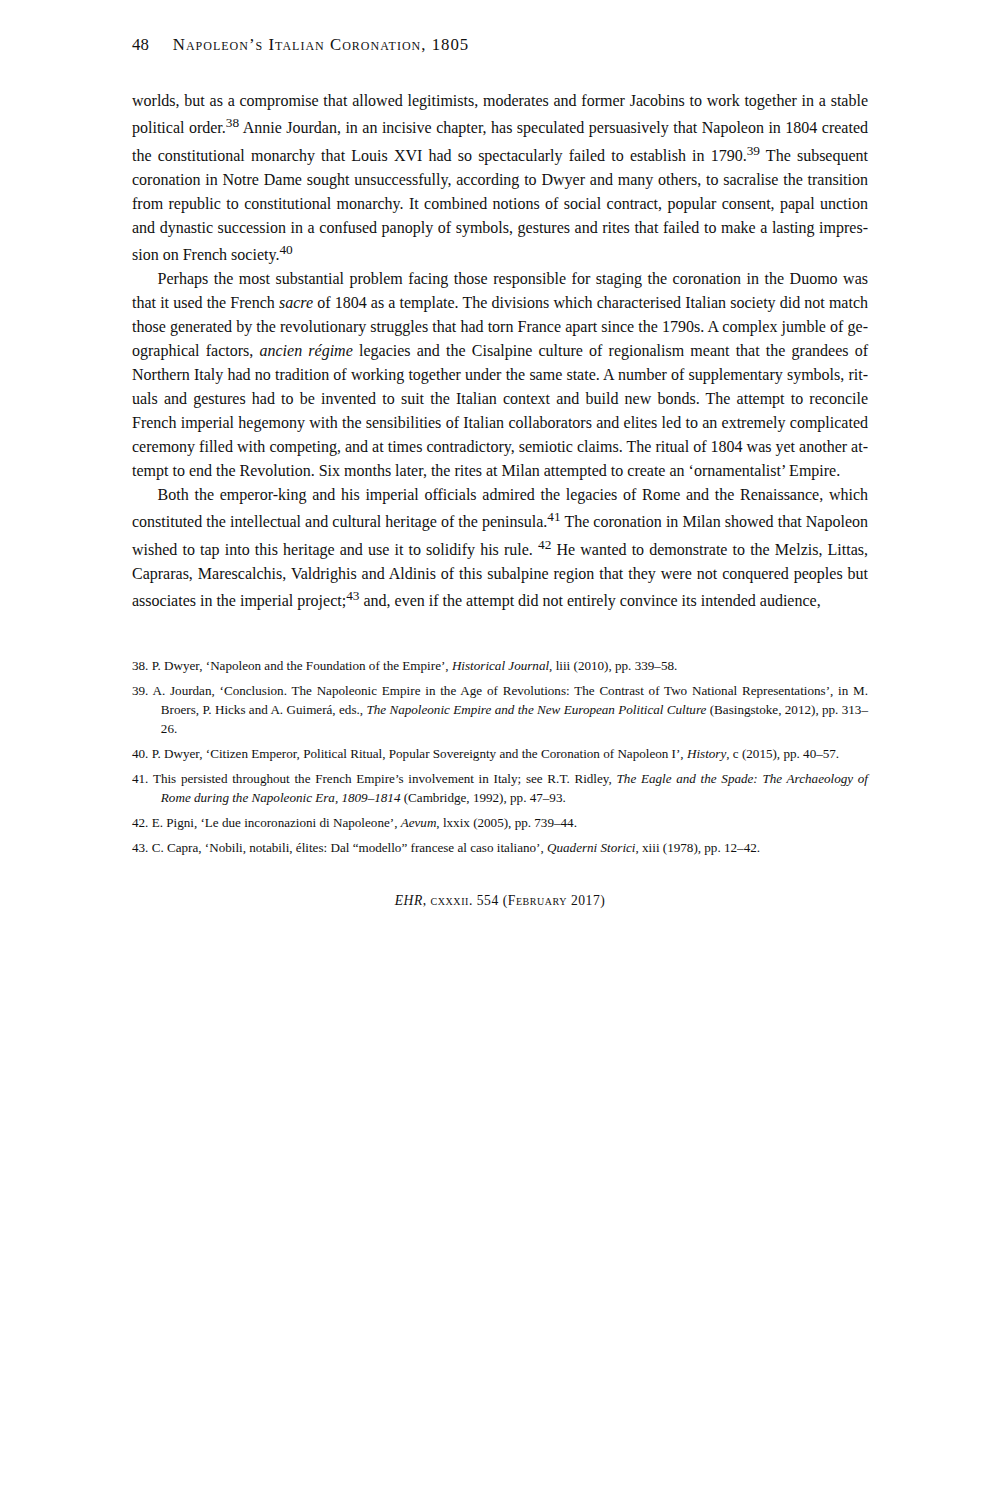48 Napoleon’s Italian Coronation, 1805
worlds, but as a compromise that allowed legitimists, moderates and former Jacobins to work together in a stable political order.38 Annie Jourdan, in an incisive chapter, has speculated persuasively that Napoleon in 1804 created the constitutional monarchy that Louis XVI had so spectacularly failed to establish in 1790.39 The subsequent coronation in Notre Dame sought unsuccessfully, according to Dwyer and many others, to sacralise the transition from republic to constitutional monarchy. It combined notions of social contract, popular consent, papal unction and dynastic succession in a confused panoply of symbols, gestures and rites that failed to make a lasting impression on French society.40
Perhaps the most substantial problem facing those responsible for staging the coronation in the Duomo was that it used the French sacre of 1804 as a template. The divisions which characterised Italian society did not match those generated by the revolutionary struggles that had torn France apart since the 1790s. A complex jumble of geographical factors, ancien régime legacies and the Cisalpine culture of regionalism meant that the grandees of Northern Italy had no tradition of working together under the same state. A number of supplementary symbols, rituals and gestures had to be invented to suit the Italian context and build new bonds. The attempt to reconcile French imperial hegemony with the sensibilities of Italian collaborators and elites led to an extremely complicated ceremony filled with competing, and at times contradictory, semiotic claims. The ritual of 1804 was yet another attempt to end the Revolution. Six months later, the rites at Milan attempted to create an ‘ornamentalist’ Empire.
Both the emperor-king and his imperial officials admired the legacies of Rome and the Renaissance, which constituted the intellectual and cultural heritage of the peninsula.41 The coronation in Milan showed that Napoleon wished to tap into this heritage and use it to solidify his rule. 42 He wanted to demonstrate to the Melzis, Littas, Capraras, Marescalchis, Valdrighis and Aldinis of this subalpine region that they were not conquered peoples but associates in the imperial project;43 and, even if the attempt did not entirely convince its intended audience,
P. Dwyer, ‘Napoleon and the Foundation of the Empire’, Historical Journal, liii (2010), pp. 339–58.
A. Jourdan, ‘Conclusion. The Napoleonic Empire in the Age of Revolutions: The Contrast of Two National Representations’, in M. Broers, P. Hicks and A. Guimerá, eds., The Napoleonic Empire and the New European Political Culture (Basingstoke, 2012), pp. 313–26.
P. Dwyer, ‘Citizen Emperor, Political Ritual, Popular Sovereignty and the Coronation of Napoleon I’, History, c (2015), pp. 40–57.
This persisted throughout the French Empire’s involvement in Italy; see R.T. Ridley, The Eagle and the Spade: The Archaeology of Rome during the Napoleonic Era, 1809–1814 (Cambridge, 1992), pp. 47–93.
E. Pigni, ‘Le due incoronazioni di Napoleone’, Aevum, lxxix (2005), pp. 739–44.
C. Capra, ‘Nobili, notabili, élites: Dal “modello” francese al caso italiano’, Quaderni Storici, xiii (1978), pp. 12–42.
EHR, cxxxii. 554 (February 2017)